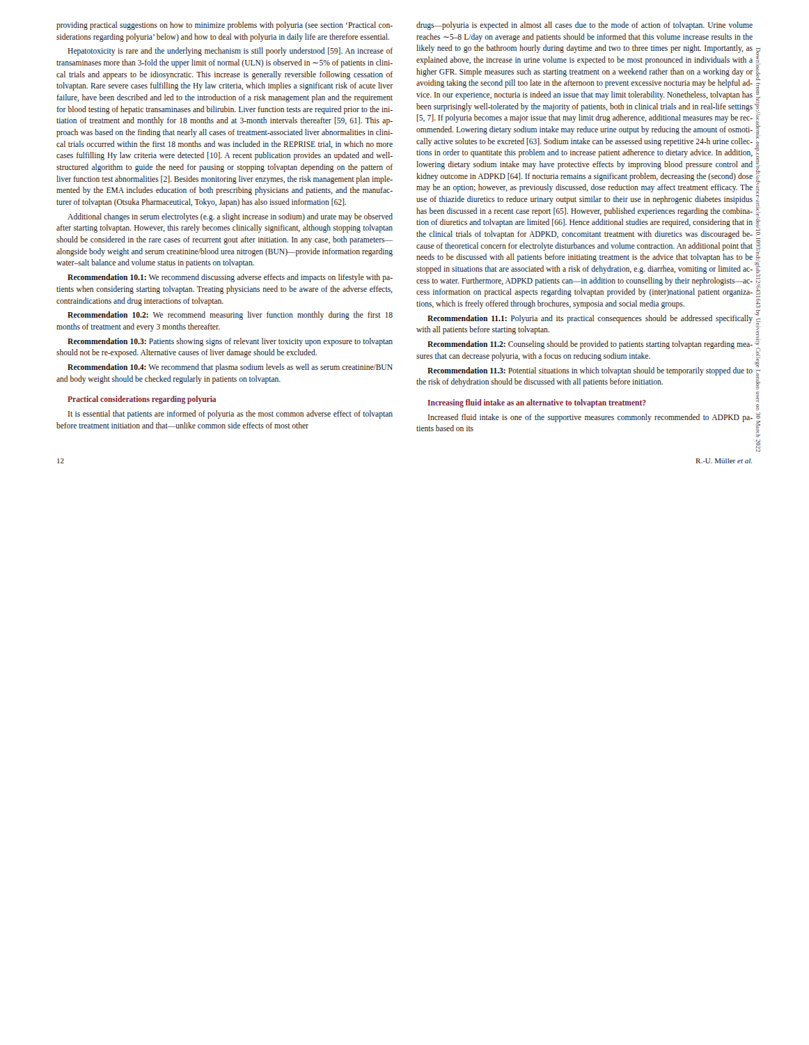Downloaded from https://academic.oup.com/ndt/advance-article/doi/10.1093/ndt/gfab312/6431643 by University College London user on 30 March 2022
providing practical suggestions on how to minimize problems with polyuria (see section ‘Practical considerations regarding polyuria’ below) and how to deal with polyuria in daily life are therefore essential.
Hepatotoxicity is rare and the underlying mechanism is still poorly understood [59]. An increase of transaminases more than 3-fold the upper limit of normal (ULN) is observed in ∼5% of patients in clinical trials and appears to be idiosyncratic. This increase is generally reversible following cessation of tolvaptan. Rare severe cases fulfilling the Hy law criteria, which implies a significant risk of acute liver failure, have been described and led to the introduction of a risk management plan and the requirement for blood testing of hepatic transaminases and bilirubin. Liver function tests are required prior to the initiation of treatment and monthly for 18 months and at 3-month intervals thereafter [59, 61]. This approach was based on the finding that nearly all cases of treatment-associated liver abnormalities in clinical trials occurred within the first 18 months and was included in the REPRISE trial, in which no more cases fulfilling Hy law criteria were detected [10]. A recent publication provides an updated and well-structured algorithm to guide the need for pausing or stopping tolvaptan depending on the pattern of liver function test abnormalities [2]. Besides monitoring liver enzymes, the risk management plan implemented by the EMA includes education of both prescribing physicians and patients, and the manufacturer of tolvaptan (Otsuka Pharmaceutical, Tokyo, Japan) has also issued information [62].
Additional changes in serum electrolytes (e.g. a slight increase in sodium) and urate may be observed after starting tolvaptan. However, this rarely becomes clinically significant, although stopping tolvaptan should be considered in the rare cases of recurrent gout after initiation. In any case, both parameters—alongside body weight and serum creatinine/blood urea nitrogen (BUN)—provide information regarding water–salt balance and volume status in patients on tolvaptan.
Recommendation 10.1: We recommend discussing adverse effects and impacts on lifestyle with patients when considering starting tolvaptan. Treating physicians need to be aware of the adverse effects, contraindications and drug interactions of tolvaptan.
Recommendation 10.2: We recommend measuring liver function monthly during the first 18 months of treatment and every 3 months thereafter.
Recommendation 10.3: Patients showing signs of relevant liver toxicity upon exposure to tolvaptan should not be re-exposed. Alternative causes of liver damage should be excluded.
Recommendation 10.4: We recommend that plasma sodium levels as well as serum creatinine/BUN and body weight should be checked regularly in patients on tolvaptan.
Practical considerations regarding polyuria
It is essential that patients are informed of polyuria as the most common adverse effect of tolvaptan before treatment initiation and that—unlike common side effects of most other
drugs—polyuria is expected in almost all cases due to the mode of action of tolvaptan. Urine volume reaches ∼5–8 L/day on average and patients should be informed that this volume increase results in the likely need to go the bathroom hourly during daytime and two to three times per night. Importantly, as explained above, the increase in urine volume is expected to be most pronounced in individuals with a higher GFR. Simple measures such as starting treatment on a weekend rather than on a working day or avoiding taking the second pill too late in the afternoon to prevent excessive nocturia may be helpful advice. In our experience, nocturia is indeed an issue that may limit tolerability. Nonetheless, tolvaptan has been surprisingly well-tolerated by the majority of patients, both in clinical trials and in real-life settings [5, 7]. If polyuria becomes a major issue that may limit drug adherence, additional measures may be recommended. Lowering dietary sodium intake may reduce urine output by reducing the amount of osmotically active solutes to be excreted [63]. Sodium intake can be assessed using repetitive 24-h urine collections in order to quantitate this problem and to increase patient adherence to dietary advice. In addition, lowering dietary sodium intake may have protective effects by improving blood pressure control and kidney outcome in ADPKD [64]. If nocturia remains a significant problem, decreasing the (second) dose may be an option; however, as previously discussed, dose reduction may affect treatment efficacy. The use of thiazide diuretics to reduce urinary output similar to their use in nephrogenic diabetes insipidus has been discussed in a recent case report [65]. However, published experiences regarding the combination of diuretics and tolvaptan are limited [66]. Hence additional studies are required, considering that in the clinical trials of tolvaptan for ADPKD, concomitant treatment with diuretics was discouraged because of theoretical concern for electrolyte disturbances and volume contraction. An additional point that needs to be discussed with all patients before initiating treatment is the advice that tolvaptan has to be stopped in situations that are associated with a risk of dehydration, e.g. diarrhea, vomiting or limited access to water. Furthermore, ADPKD patients can—in addition to counselling by their nephrologists—access information on practical aspects regarding tolvaptan provided by (inter)national patient organizations, which is freely offered through brochures, symposia and social media groups.
Recommendation 11.1: Polyuria and its practical consequences should be addressed specifically with all patients before starting tolvaptan.
Recommendation 11.2: Counseling should be provided to patients starting tolvaptan regarding measures that can decrease polyuria, with a focus on reducing sodium intake.
Recommendation 11.3: Potential situations in which tolvaptan should be temporarily stopped due to the risk of dehydration should be discussed with all patients before initiation.
Increasing fluid intake as an alternative to tolvaptan treatment?
Increased fluid intake is one of the supportive measures commonly recommended to ADPKD patients based on its
12
R.-U. Müller et al.